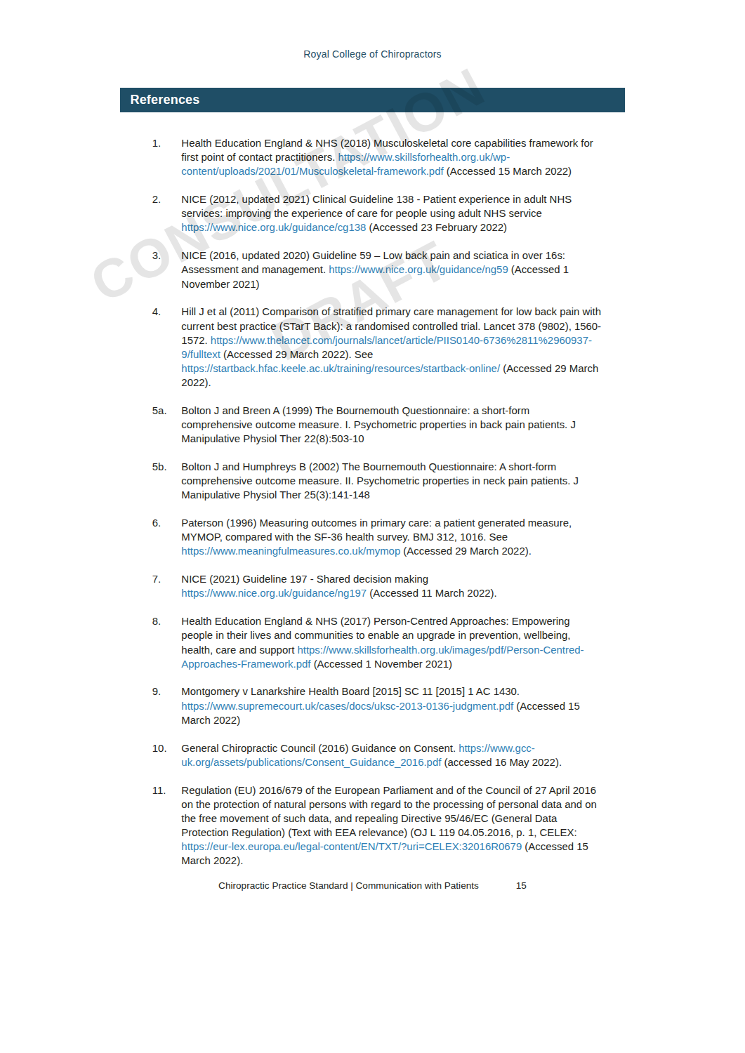Royal College of Chiropractors
References
1. Health Education England & NHS (2018) Musculoskeletal core capabilities framework for first point of contact practitioners. https://www.skillsforhealth.org.uk/wp-content/uploads/2021/01/Musculoskeletal-framework.pdf (Accessed 15 March 2022)
2. NICE (2012, updated 2021) Clinical Guideline 138 - Patient experience in adult NHS services: improving the experience of care for people using adult NHS service https://www.nice.org.uk/guidance/cg138 (Accessed 23 February 2022)
3. NICE (2016, updated 2020) Guideline 59 – Low back pain and sciatica in over 16s: Assessment and management. https://www.nice.org.uk/guidance/ng59 (Accessed 1 November 2021)
4. Hill J et al (2011) Comparison of stratified primary care management for low back pain with current best practice (STarT Back): a randomised controlled trial. Lancet 378 (9802), 1560-1572. https://www.thelancet.com/journals/lancet/article/PIIS0140-6736%2811%2960937-9/fulltext (Accessed 29 March 2022). See https://startback.hfac.keele.ac.uk/training/resources/startback-online/ (Accessed 29 March 2022).
5a. Bolton J and Breen A (1999) The Bournemouth Questionnaire: a short-form comprehensive outcome measure. I. Psychometric properties in back pain patients. J Manipulative Physiol Ther 22(8):503-10
5b. Bolton J and Humphreys B (2002) The Bournemouth Questionnaire: A short-form comprehensive outcome measure. II. Psychometric properties in neck pain patients. J Manipulative Physiol Ther 25(3):141-148
6. Paterson (1996) Measuring outcomes in primary care: a patient generated measure, MYMOP, compared with the SF-36 health survey. BMJ 312, 1016. See https://www.meaningfulmeasures.co.uk/mymop (Accessed 29 March 2022).
7. NICE (2021) Guideline 197 - Shared decision making https://www.nice.org.uk/guidance/ng197 (Accessed 11 March 2022).
8. Health Education England & NHS (2017) Person-Centred Approaches: Empowering people in their lives and communities to enable an upgrade in prevention, wellbeing, health, care and support https://www.skillsforhealth.org.uk/images/pdf/Person-Centred-Approaches-Framework.pdf (Accessed 1 November 2021)
9. Montgomery v Lanarkshire Health Board [2015] SC 11 [2015] 1 AC 1430. https://www.supremecourt.uk/cases/docs/uksc-2013-0136-judgment.pdf (Accessed 15 March 2022)
10. General Chiropractic Council (2016) Guidance on Consent. https://www.gcc-uk.org/assets/publications/Consent_Guidance_2016.pdf (accessed 16 May 2022).
11. Regulation (EU) 2016/679 of the European Parliament and of the Council of 27 April 2016 on the protection of natural persons with regard to the processing of personal data and on the free movement of such data, and repealing Directive 95/46/EC (General Data Protection Regulation) (Text with EEA relevance) (OJ L 119 04.05.2016, p. 1, CELEX: https://eur-lex.europa.eu/legal-content/EN/TXT/?uri=CELEX:32016R0679 (Accessed 15 March 2022).
CONSULTATION DRAFT
Chiropractic Practice Standard | Communication with Patients 15